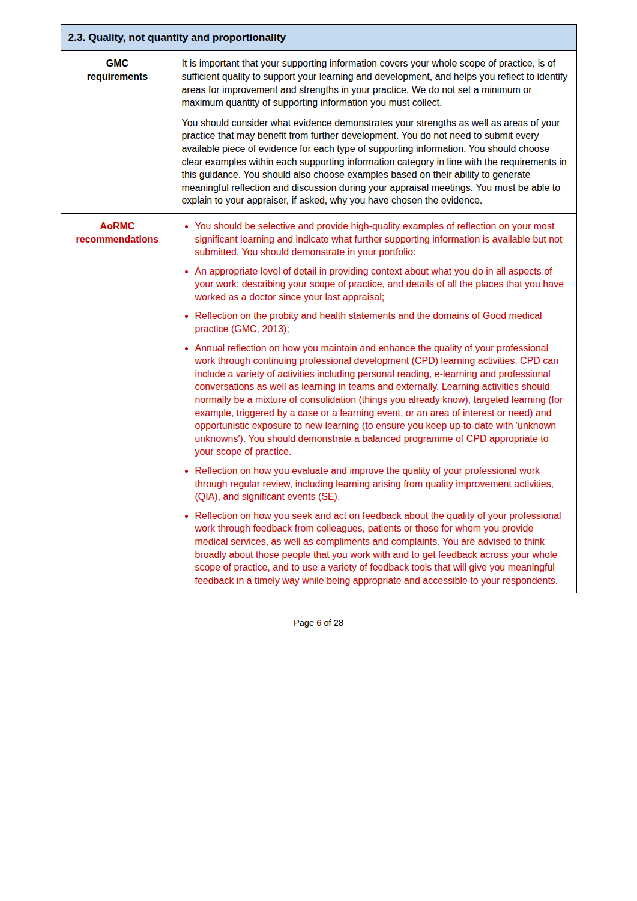| 2.3. Quality, not quantity and proportionality |
| GMC requirements | It is important that your supporting information covers your whole scope of practice, is of sufficient quality to support your learning and development, and helps you reflect to identify areas for improvement and strengths in your practice. We do not set a minimum or maximum quantity of supporting information you must collect. You should consider what evidence demonstrates your strengths as well as areas of your practice that may benefit from further development. You do not need to submit every available piece of evidence for each type of supporting information. You should choose clear examples within each supporting information category in line with the requirements in this guidance. You should also choose examples based on their ability to generate meaningful reflection and discussion during your appraisal meetings. You must be able to explain to your appraiser, if asked, why you have chosen the evidence. |
| AoRMC recommendations | You should be selective and provide high-quality examples of reflection on your most significant learning and indicate what further supporting information is available but not submitted. You should demonstrate in your portfolio: An appropriate level of detail in providing context about what you do in all aspects of your work: describing your scope of practice, and details of all the places that you have worked as a doctor since your last appraisal; Reflection on the probity and health statements and the domains of Good medical practice (GMC, 2013); Annual reflection on how you maintain and enhance the quality of your professional work through continuing professional development (CPD) learning activities. CPD can include a variety of activities including personal reading, e-learning and professional conversations as well as learning in teams and externally. Learning activities should normally be a mixture of consolidation (things you already know), targeted learning (for example, triggered by a case or a learning event, or an area of interest or need) and opportunistic exposure to new learning (to ensure you keep up-to-date with 'unknown unknowns'). You should demonstrate a balanced programme of CPD appropriate to your scope of practice. Reflection on how you evaluate and improve the quality of your professional work through regular review, including learning arising from quality improvement activities, (QIA), and significant events (SE). Reflection on how you seek and act on feedback about the quality of your professional work through feedback from colleagues, patients or those for whom you provide medical services, as well as compliments and complaints. You are advised to think broadly about those people that you work with and to get feedback across your whole scope of practice, and to use a variety of feedback tools that will give you meaningful feedback in a timely way while being appropriate and accessible to your respondents. |
Page 6 of 28